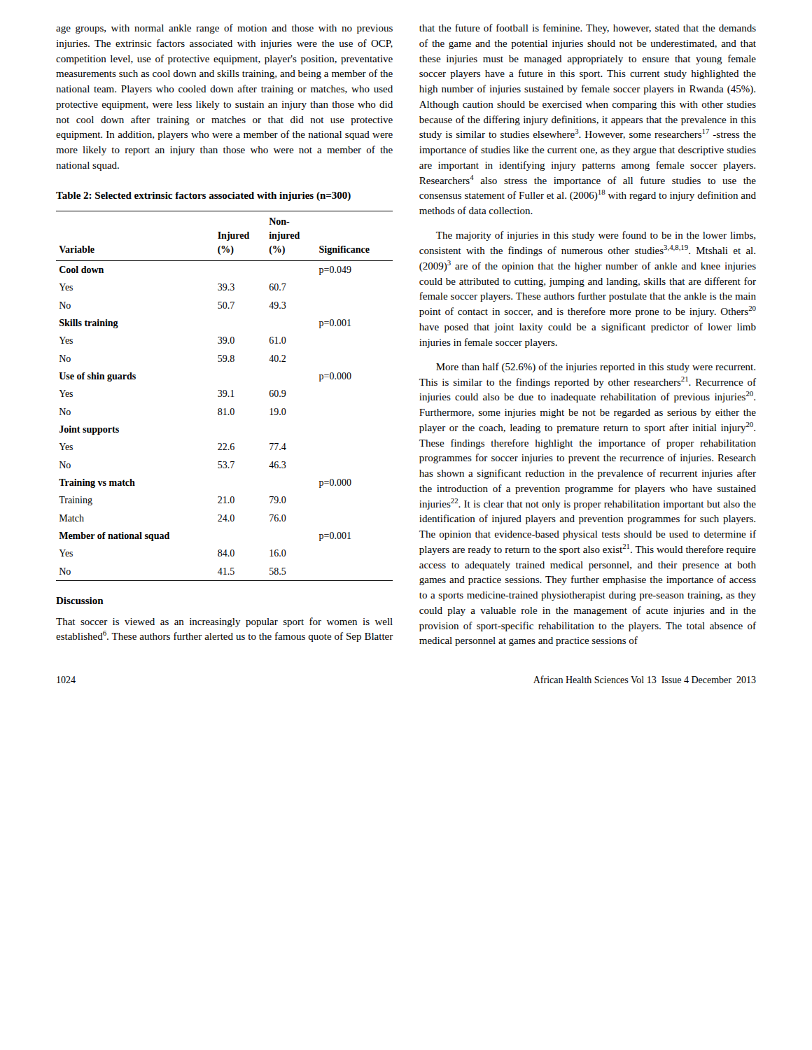age groups, with normal ankle range of motion and those with no previous injuries. The extrinsic factors associated with injuries were the use of OCP, competition level, use of protective equipment, player's position, preventative measurements such as cool down and skills training, and being a member of the national team. Players who cooled down after training or matches, who used protective equipment, were less likely to sustain an injury than those who did not cool down after training or matches or that did not use protective equipment. In addition, players who were a member of the national squad were more likely to report an injury than those who were not a member of the national squad.
Table 2: Selected extrinsic factors associated with injuries (n=300)
| Variable | Injured (%) | Non- injured (%) | Significance |
| --- | --- | --- | --- |
| Cool down | | | p=0.049 |
| Yes | 39.3 | 60.7 | |
| No | 50.7 | 49.3 | |
| Skills training | | | p=0.001 |
| Yes | 39.0 | 61.0 | |
| No | 59.8 | 40.2 | |
| Use of shin guards | | | p=0.000 |
| Yes | 39.1 | 60.9 | |
| No | 81.0 | 19.0 | |
| Joint supports | | | |
| Yes | 22.6 | 77.4 | |
| No | 53.7 | 46.3 | |
| Training vs match | | | p=0.000 |
| Training | 21.0 | 79.0 | |
| Match | 24.0 | 76.0 | |
| Member of national squad | | | p=0.001 |
| Yes | 84.0 | 16.0 | |
| No | 41.5 | 58.5 | |
Discussion
That soccer is viewed as an increasingly popular sport for women is well established6. These authors further alerted us to the famous quote of Sep Blatter that the future of football is feminine. They, however, stated that the demands of the game and the potential injuries should not be underestimated, and that these injuries must be managed appropriately to ensure that young female soccer players have a future in this sport. This current study highlighted the high number of injuries sustained by female soccer players in Rwanda (45%). Although caution should be exercised when comparing this with other studies because of the differing injury definitions, it appears that the prevalence in this study is similar to studies elsewhere3. However, some researchers17 -stress the importance of studies like the current one, as they argue that descriptive studies are important in identifying injury patterns among female soccer players. Researchers4 also stress the importance of all future studies to use the consensus statement of Fuller et al. (2006)18 with regard to injury definition and methods of data collection.
The majority of injuries in this study were found to be in the lower limbs, consistent with the findings of numerous other studies3,4,8,19. Mtshali et al. (2009)3 are of the opinion that the higher number of ankle and knee injuries could be attributed to cutting, jumping and landing, skills that are different for female soccer players. These authors further postulate that the ankle is the main point of contact in soccer, and is therefore more prone to be injury. Others20 have posed that joint laxity could be a significant predictor of lower limb injuries in female soccer players.
More than half (52.6%) of the injuries reported in this study were recurrent. This is similar to the findings reported by other researchers21. Recurrence of injuries could also be due to inadequate rehabilitation of previous injuries20. Furthermore, some injuries might be not be regarded as serious by either the player or the coach, leading to premature return to sport after initial injury20. These findings therefore highlight the importance of proper rehabilitation programmes for soccer injuries to prevent the recurrence of injuries. Research has shown a significant reduction in the prevalence of recurrent injuries after the introduction of a prevention programme for players who have sustained injuries22. It is clear that not only is proper rehabilitation important but also the identification of injured players and prevention programmes for such players. The opinion that evidence-based physical tests should be used to determine if players are ready to return to the sport also exist21. This would therefore require access to adequately trained medical personnel, and their presence at both games and practice sessions. They further emphasise the importance of access to a sports medicine-trained physiotherapist during pre-season training, as they could play a valuable role in the management of acute injuries and in the provision of sport-specific rehabilitation to the players. The total absence of medical personnel at games and practice sessions of
1024 African Health Sciences Vol 13 Issue 4 December 2013